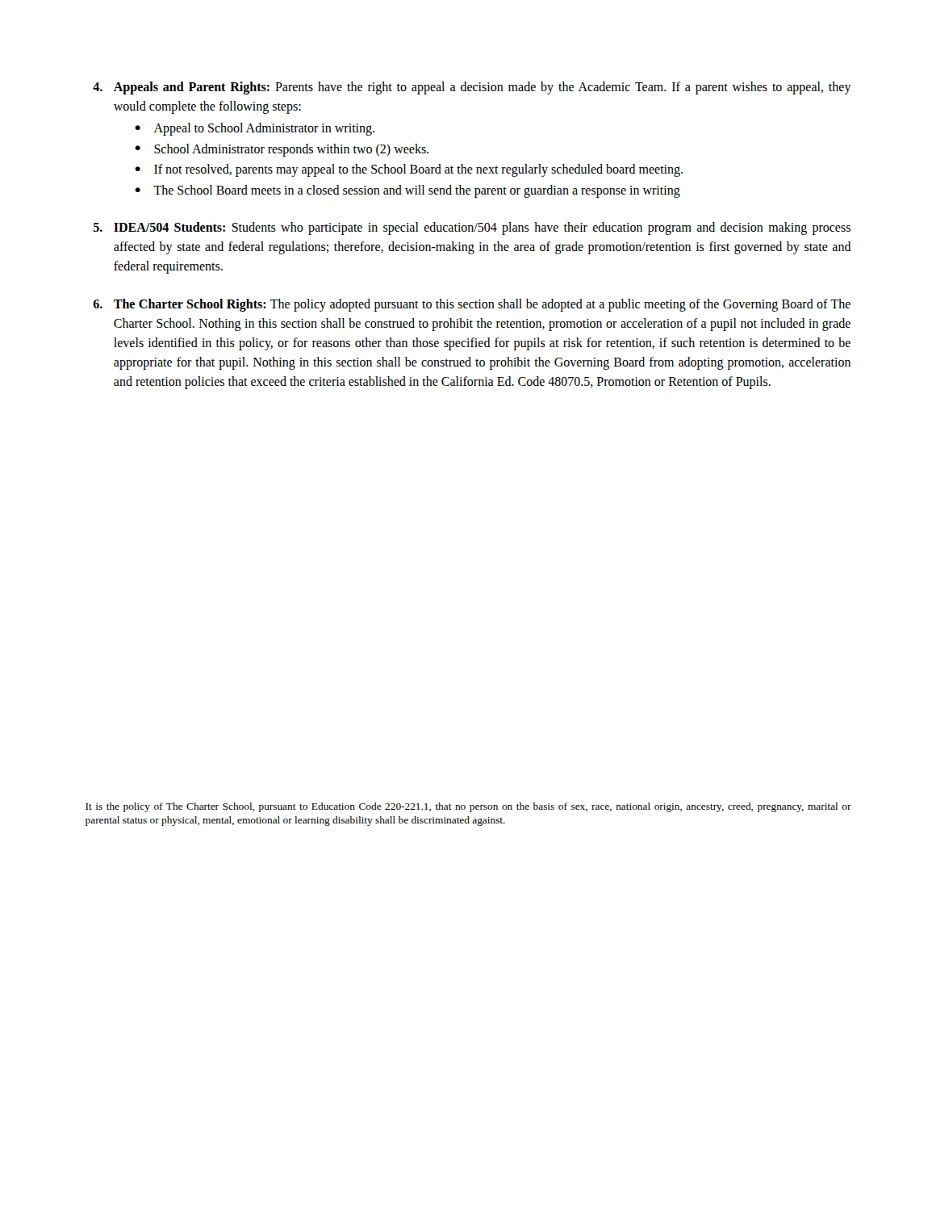Appeals and Parent Rights: Parents have the right to appeal a decision made by the Academic Team. If a parent wishes to appeal, they would complete the following steps:
Appeal to School Administrator in writing.
School Administrator responds within two (2) weeks.
If not resolved, parents may appeal to the School Board at the next regularly scheduled board meeting.
The School Board meets in a closed session and will send the parent or guardian a response in writing
IDEA/504 Students: Students who participate in special education/504 plans have their education program and decision making process affected by state and federal regulations; therefore, decision-making in the area of grade promotion/retention is first governed by state and federal requirements.
The Charter School Rights: The policy adopted pursuant to this section shall be adopted at a public meeting of the Governing Board of The Charter School. Nothing in this section shall be construed to prohibit the retention, promotion or acceleration of a pupil not included in grade levels identified in this policy, or for reasons other than those specified for pupils at risk for retention, if such retention is determined to be appropriate for that pupil. Nothing in this section shall be construed to prohibit the Governing Board from adopting promotion, acceleration and retention policies that exceed the criteria established in the California Ed. Code 48070.5, Promotion or Retention of Pupils.
It is the policy of The Charter School, pursuant to Education Code 220-221.1, that no person on the basis of sex, race, national origin, ancestry, creed, pregnancy, marital or parental status or physical, mental, emotional or learning disability shall be discriminated against.